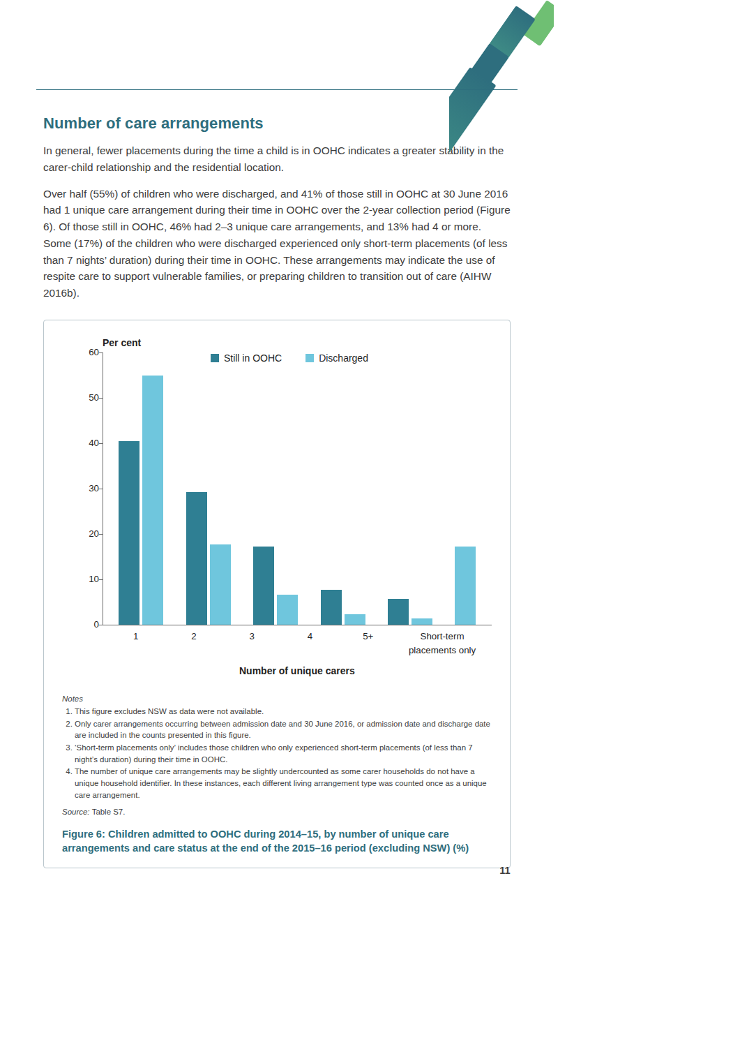Number of care arrangements
In general, fewer placements during the time a child is in OOHC indicates a greater stability in the carer-child relationship and the residential location.
Over half (55%) of children who were discharged, and 41% of those still in OOHC at 30 June 2016 had 1 unique care arrangement during their time in OOHC over the 2-year collection period (Figure 6). Of those still in OOHC, 46% had 2–3 unique care arrangements, and 13% had 4 or more. Some (17%) of the children who were discharged experienced only short-term placements (of less than 7 nights’ duration) during their time in OOHC. These arrangements may indicate the use of respite care to support vulnerable families, or preparing children to transition out of care (AIHW 2016b).
Per cent
Still in OOHC
Discharged
60
50
40
30
20
10
0
1
2
3
4
5+
Short-term
placements only
Number of unique carers
Notes
This figure excludes NSW as data were not available.
Only carer arrangements occurring between admission date and 30 June 2016, or admission date and discharge date are included in the counts presented in this figure.
‘Short-term placements only’ includes those children who only experienced short-term placements (of less than 7 night’s duration) during their time in OOHC.
The number of unique care arrangements may be slightly undercounted as some carer households do not have a unique household identifier. In these instances, each different living arrangement type was counted once as a unique care arrangement.
Source: Table S7.
Figure 6: Children admitted to OOHC during 2014–15, by number of unique care arrangements and care status at the end of the 2015–16 period (excluding NSW) (%)
11